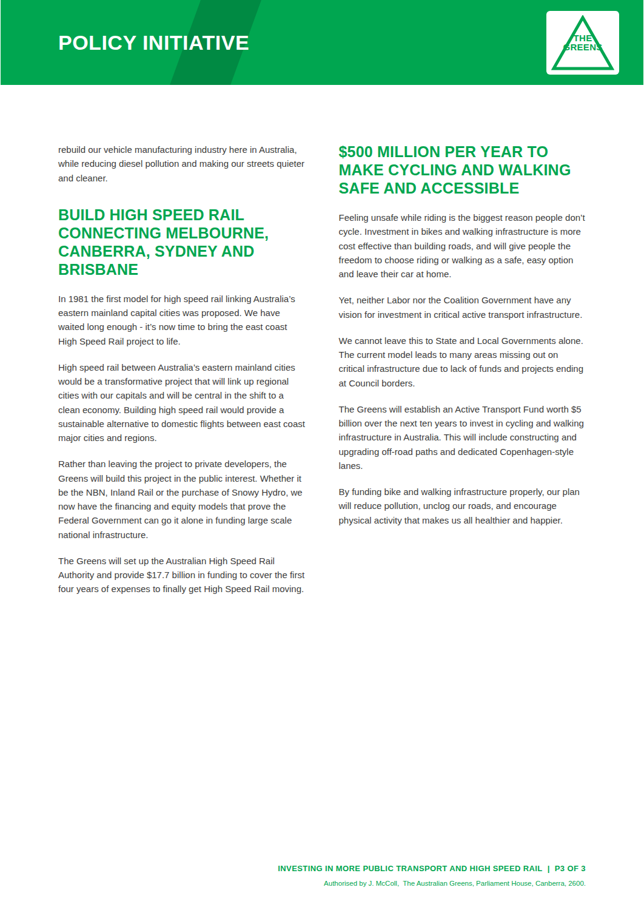Policy Initiative
THE
GREENS
rebuild our vehicle manufacturing industry here in Australia, while reducing diesel pollution and making our streets quieter and cleaner.
Build high speed rail connecting Melbourne, Canberra, Sydney and Brisbane
In 1981 the first model for high speed rail linking Australia’s eastern mainland capital cities was proposed. We have waited long enough - it’s now time to bring the east coast High Speed Rail project to life.
High speed rail between Australia’s eastern mainland cities would be a transformative project that will link up regional cities with our capitals and will be central in the shift to a clean economy. Building high speed rail would provide a sustainable alternative to domestic flights between east coast major cities and regions.
Rather than leaving the project to private developers, the Greens will build this project in the public interest. Whether it be the NBN, Inland Rail or the purchase of Snowy Hydro, we now have the financing and equity models that prove the Federal Government can go it alone in funding large scale national infrastructure.
The Greens will set up the Australian High Speed Rail Authority and provide $17.7 billion in funding to cover the first four years of expenses to finally get High Speed Rail moving.
$500 million per year to make cycling and walking safe and accessible
Feeling unsafe while riding is the biggest reason people don’t cycle. Investment in bikes and walking infrastructure is more cost effective than building roads, and will give people the freedom to choose riding or walking as a safe, easy option and leave their car at home.
Yet, neither Labor nor the Coalition Government have any vision for investment in critical active transport infrastructure.
We cannot leave this to State and Local Governments alone. The current model leads to many areas missing out on critical infrastructure due to lack of funds and projects ending at Council borders.
The Greens will establish an Active Transport Fund worth $5 billion over the next ten years to invest in cycling and walking infrastructure in Australia. This will include constructing and upgrading off-road paths and dedicated Copenhagen-style lanes.
By funding bike and walking infrastructure properly, our plan will reduce pollution, unclog our roads, and encourage physical activity that makes us all healthier and happier.
Investing in more public transport and high speed rail | P3 of 3
Authorised by J. McColl, The Australian Greens, Parliament House, Canberra, 2600.